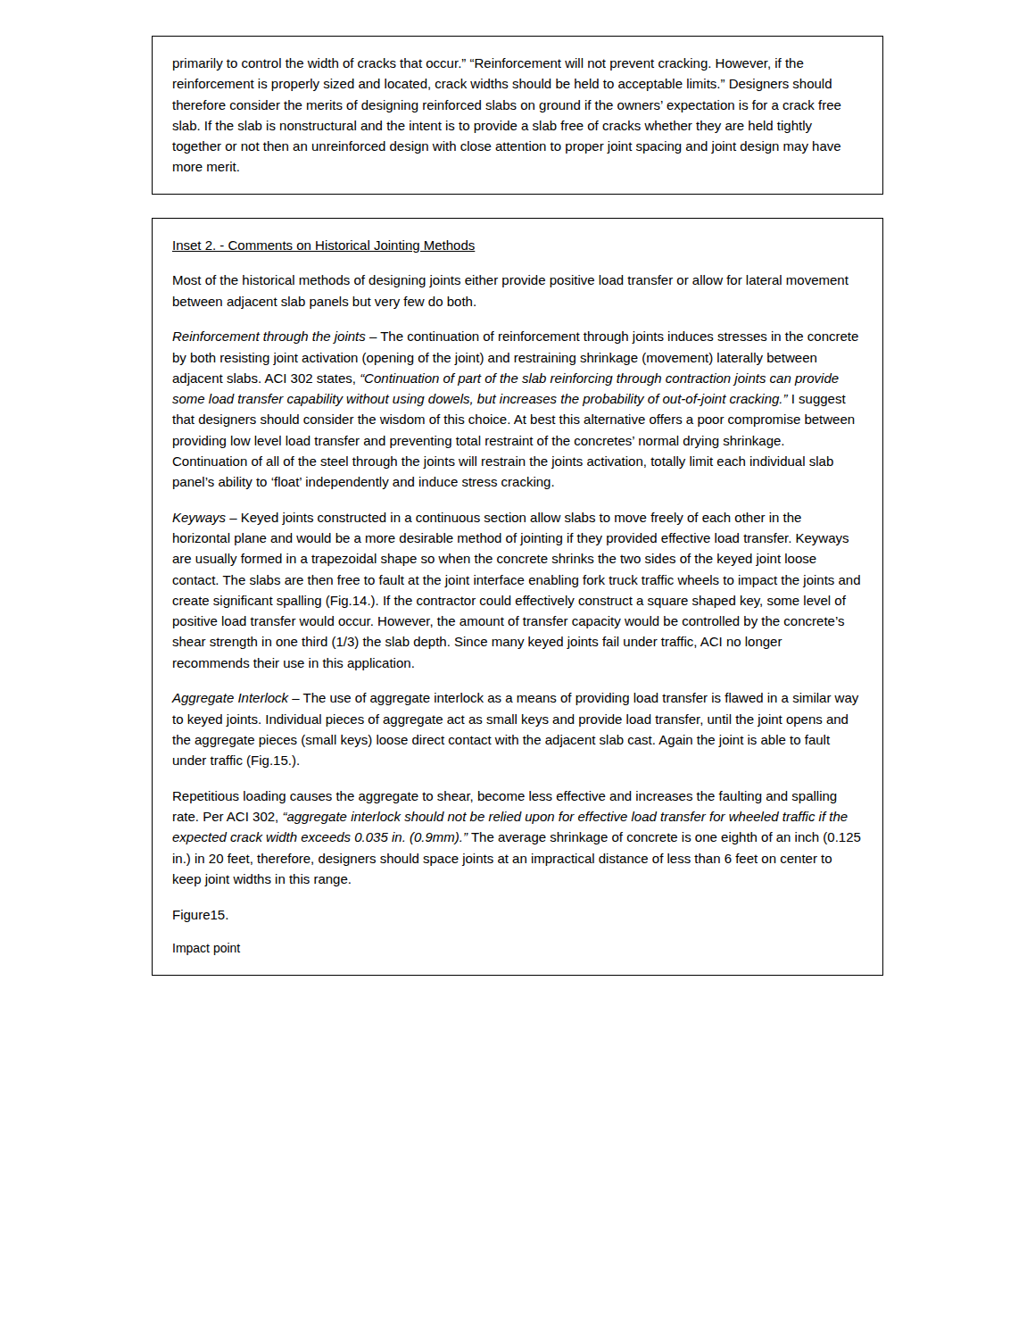primarily to control the width of cracks that occur.” “Reinforcement will not prevent cracking. However, if the reinforcement is properly sized and located, crack widths should be held to acceptable limits.” Designers should therefore consider the merits of designing reinforced slabs on ground if the owners’ expectation is for a crack free slab. If the slab is nonstructural and the intent is to provide a slab free of cracks whether they are held tightly together or not then an unreinforced design with close attention to proper joint spacing and joint design may have more merit.
Inset 2. - Comments on Historical Jointing Methods
Most of the historical methods of designing joints either provide positive load transfer or allow for lateral movement between adjacent slab panels but very few do both.
Reinforcement through the joints – The continuation of reinforcement through joints induces stresses in the concrete by both resisting joint activation (opening of the joint) and restraining shrinkage (movement) laterally between adjacent slabs. ACI 302 states, “Continuation of part of the slab reinforcing through contraction joints can provide some load transfer capability without using dowels, but increases the probability of out-of-joint cracking.” I suggest that designers should consider the wisdom of this choice. At best this alternative offers a poor compromise between providing low level load transfer and preventing total restraint of the concretes’ normal drying shrinkage. Continuation of all of the steel through the joints will restrain the joints activation, totally limit each individual slab panel’s ability to ‘float’ independently and induce stress cracking.
Keyways – Keyed joints constructed in a continuous section allow slabs to move freely of each other in the horizontal plane and would be a more desirable method of jointing if they provided effective load transfer. Keyways are usually formed in a trapezoidal shape so when the concrete shrinks the two sides of the keyed joint loose contact. The slabs are then free to fault at the joint interface enabling fork truck traffic wheels to impact the joints and create significant spalling (Fig.14.). If the contractor could effectively construct a square shaped key, some level of positive load transfer would occur. However, the amount of transfer capacity would be controlled by the concrete’s shear strength in one third (1/3) the slab depth. Since many keyed joints fail under traffic, ACI no longer recommends their use in this application.
Aggregate Interlock – The use of aggregate interlock as a means of providing load transfer is flawed in a similar way to keyed joints. Individual pieces of aggregate act as small keys and provide load transfer, until the joint opens and the aggregate pieces (small keys) loose direct contact with the adjacent slab cast. Again the joint is able to fault under traffic (Fig.15.).
Repetitious loading causes the aggregate to shear, become less effective and increases the faulting and spalling rate. Per ACI 302, “aggregate interlock should not be relied upon for effective load transfer for wheeled traffic if the expected crack width exceeds 0.035 in. (0.9mm).” The average shrinkage of concrete is one eighth of an inch (0.125 in.) in 20 feet, therefore, designers should space joints at an impractical distance of less than 6 feet on center to keep joint widths in this range.
Figure15.
Impact point